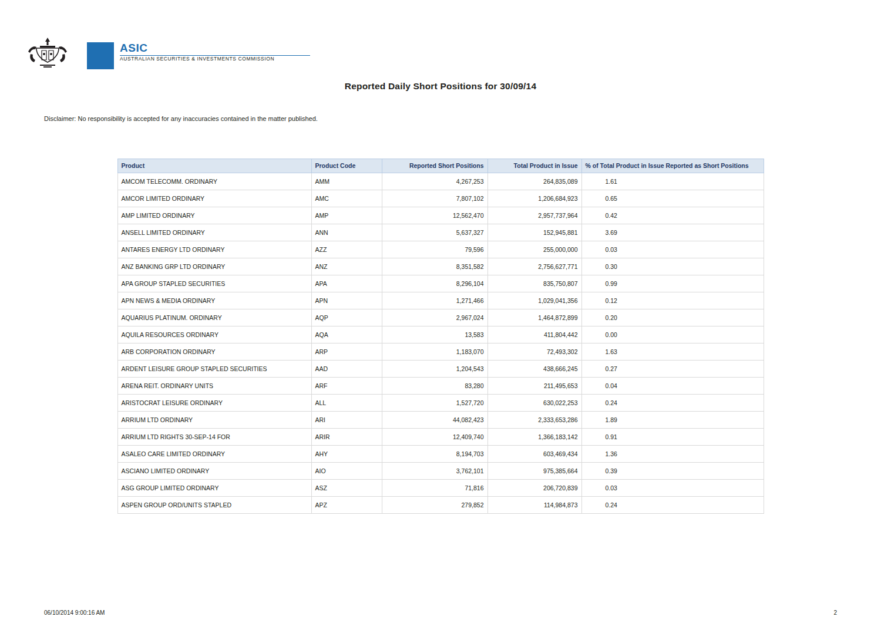ASIC
AUSTRALIAN SECURITIES & INVESTMENTS COMMISSION
Reported Daily Short Positions for 30/09/14
Disclaimer: No responsibility is accepted for any inaccuracies contained in the matter published.
| Product | Product Code | Reported Short Positions | Total Product in Issue | % of Total Product in Issue Reported as Short Positions |
| --- | --- | --- | --- | --- |
| AMCOM TELECOMM. ORDINARY | AMM | 4,267,253 | 264,835,089 | 1.61 |
| AMCOR LIMITED ORDINARY | AMC | 7,807,102 | 1,206,684,923 | 0.65 |
| AMP LIMITED ORDINARY | AMP | 12,562,470 | 2,957,737,964 | 0.42 |
| ANSELL LIMITED ORDINARY | ANN | 5,637,327 | 152,945,881 | 3.69 |
| ANTARES ENERGY LTD ORDINARY | AZZ | 79,596 | 255,000,000 | 0.03 |
| ANZ BANKING GRP LTD ORDINARY | ANZ | 8,351,582 | 2,756,627,771 | 0.30 |
| APA GROUP STAPLED SECURITIES | APA | 8,296,104 | 835,750,807 | 0.99 |
| APN NEWS & MEDIA ORDINARY | APN | 1,271,466 | 1,029,041,356 | 0.12 |
| AQUARIUS PLATINUM. ORDINARY | AQP | 2,967,024 | 1,464,872,899 | 0.20 |
| AQUILA RESOURCES ORDINARY | AQA | 13,583 | 411,804,442 | 0.00 |
| ARB CORPORATION ORDINARY | ARP | 1,183,070 | 72,493,302 | 1.63 |
| ARDENT LEISURE GROUP STAPLED SECURITIES | AAD | 1,204,543 | 438,666,245 | 0.27 |
| ARENA REIT. ORDINARY UNITS | ARF | 83,280 | 211,495,653 | 0.04 |
| ARISTOCRAT LEISURE ORDINARY | ALL | 1,527,720 | 630,022,253 | 0.24 |
| ARRIUM LTD ORDINARY | ARI | 44,082,423 | 2,333,653,286 | 1.89 |
| ARRIUM LTD RIGHTS 30-SEP-14 FOR | ARIR | 12,409,740 | 1,366,183,142 | 0.91 |
| ASALEO CARE LIMITED ORDINARY | AHY | 8,194,703 | 603,469,434 | 1.36 |
| ASCIANO LIMITED ORDINARY | AIO | 3,762,101 | 975,385,664 | 0.39 |
| ASG GROUP LIMITED ORDINARY | ASZ | 71,816 | 206,720,839 | 0.03 |
| ASPEN GROUP ORD/UNITS STAPLED | APZ | 279,852 | 114,984,873 | 0.24 |
06/10/2014 9:00:16 AM
2